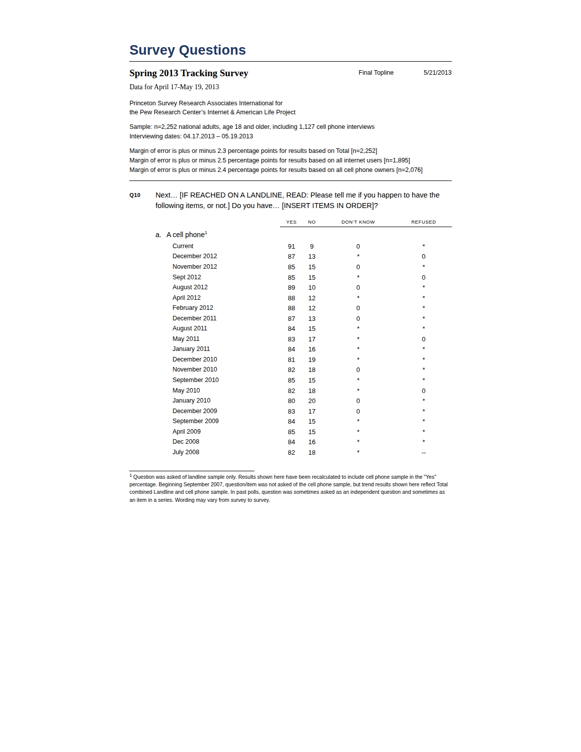Survey Questions
Spring 2013 Tracking Survey
Final Topline 5/21/2013
Data for April 17-May 19, 2013
Princeton Survey Research Associates International for
the Pew Research Center’s Internet & American Life Project
Sample: n=2,252 national adults, age 18 and older, including 1,127 cell phone interviews
Interviewing dates: 04.17.2013 – 05.19.2013
Margin of error is plus or minus 2.3 percentage points for results based on Total [n=2,252]
Margin of error is plus or minus 2.5 percentage points for results based on all internet users [n=1,895]
Margin of error is plus or minus 2.4 percentage points for results based on all cell phone owners [n=2,076]
Q10
Next… [IF REACHED ON A LANDLINE, READ: Please tell me if you happen to have the following items, or not.] Do you have… [INSERT ITEMS IN ORDER]?
| | YES | NO | DON’T KNOW | REFUSED |
| --- | --- | --- | --- | --- |
| a. A cell phone 1 |
| Current | 91 | 9 | 0 | * |
| December 2012 | 87 | 13 | * | 0 |
| November 2012 | 85 | 15 | 0 | * |
| Sept 2012 | 85 | 15 | * | 0 |
| August 2012 | 89 | 10 | 0 | * |
| April 2012 | 88 | 12 | * | * |
| February 2012 | 88 | 12 | 0 | * |
| December 2011 | 87 | 13 | 0 | * |
| August 2011 | 84 | 15 | * | * |
| May 2011 | 83 | 17 | * | 0 |
| January 2011 | 84 | 16 | * | * |
| December 2010 | 81 | 19 | * | * |
| November 2010 | 82 | 18 | 0 | * |
| September 2010 | 85 | 15 | * | * |
| May 2010 | 82 | 18 | * | 0 |
| January 2010 | 80 | 20 | 0 | * |
| December 2009 | 83 | 17 | 0 | * |
| September 2009 | 84 | 15 | * | * |
| April 2009 | 85 | 15 | * | * |
| Dec 2008 | 84 | 16 | * | * |
| July 2008 | 82 | 18 | * | -- |
1 Question was asked of landline sample only. Results shown here have been recalculated to include cell phone sample in the "Yes" percentage. Beginning September 2007, question/item was not asked of the cell phone sample, but trend results shown here reflect Total combined Landline and cell phone sample. In past polls, question was sometimes asked as an independent question and sometimes as an item in a series. Wording may vary from survey to survey.